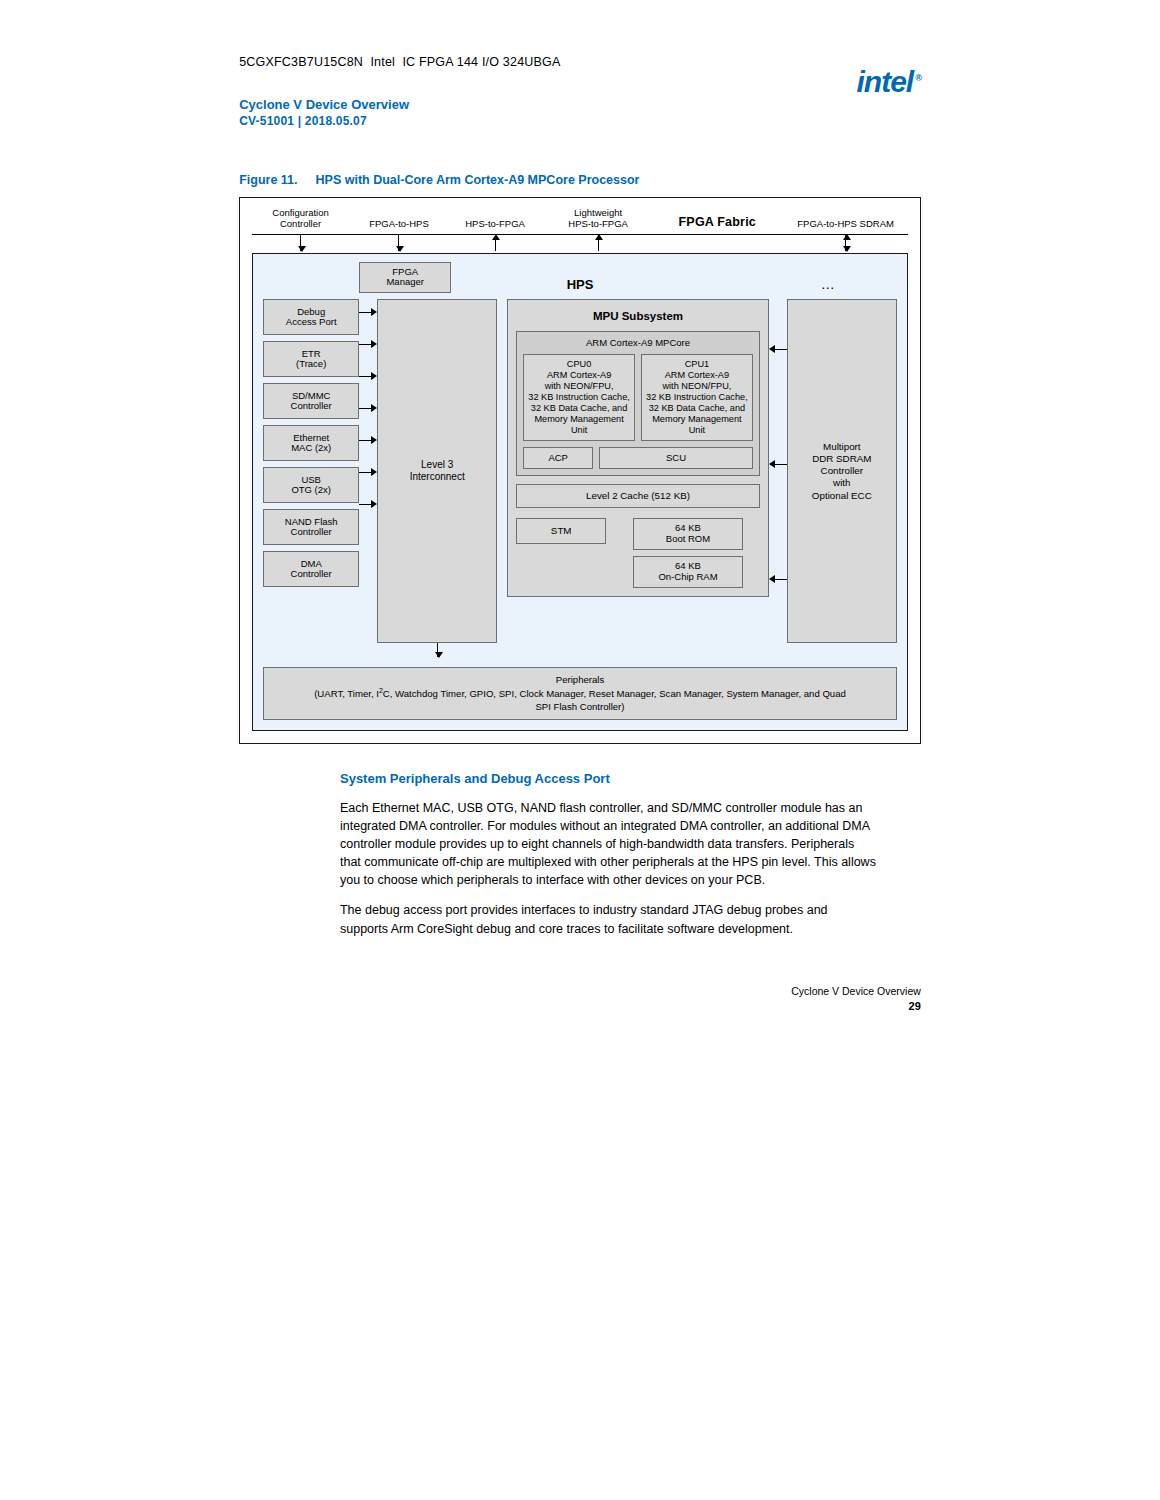5CGXFC3B7U15C8N Intel IC FPGA 144 I/O 324UBGA
intel®
Cyclone V Device Overview
CV-51001 | 2018.05.07
Figure 11. HPS with Dual-Core Arm Cortex-A9 MPCore Processor
Configuration
Controller
FPGA-to-HPS
HPS-to-FPGA
Lightweight
HPS-to-FPGA
FPGA Fabric
FPGA-to-HPS SDRAM
HPS
…
FPGA
Manager
Debug
Access Port
ETR
(Trace)
SD/MMC
Controller
Ethernet
MAC (2x)
USB
OTG (2x)
NAND Flash
Controller
DMA
Controller
Level 3
Interconnect
MPU Subsystem
ARM Cortex-A9 MPCore
CPU0 ARM Cortex-A9
with NEON/FPU,
32 KB Instruction Cache,
32 KB Data Cache, and
Memory Management
Unit
CPU1 ARM Cortex-A9
with NEON/FPU,
32 KB Instruction Cache,
32 KB Data Cache, and
Memory Management
Unit
ACP
SCU
Level 2 Cache (512 KB)
STM
64 KB
Boot ROM
64 KB
On-Chip RAM
Multiport
DDR SDRAM
Controller
with
Optional ECC
Peripherals (UART, Timer, I2C, Watchdog Timer, GPIO, SPI, Clock Manager, Reset Manager, Scan Manager, System Manager, and Quad
SPI Flash Controller)
System Peripherals and Debug Access Port
Each Ethernet MAC, USB OTG, NAND flash controller, and SD/MMC controller module has an integrated DMA controller. For modules without an integrated DMA controller, an additional DMA controller module provides up to eight channels of high-bandwidth data transfers. Peripherals that communicate off-chip are multiplexed with other peripherals at the HPS pin level. This allows you to choose which peripherals to interface with other devices on your PCB.
The debug access port provides interfaces to industry standard JTAG debug probes and supports Arm CoreSight debug and core traces to facilitate software development.
Cyclone V Device Overview
29